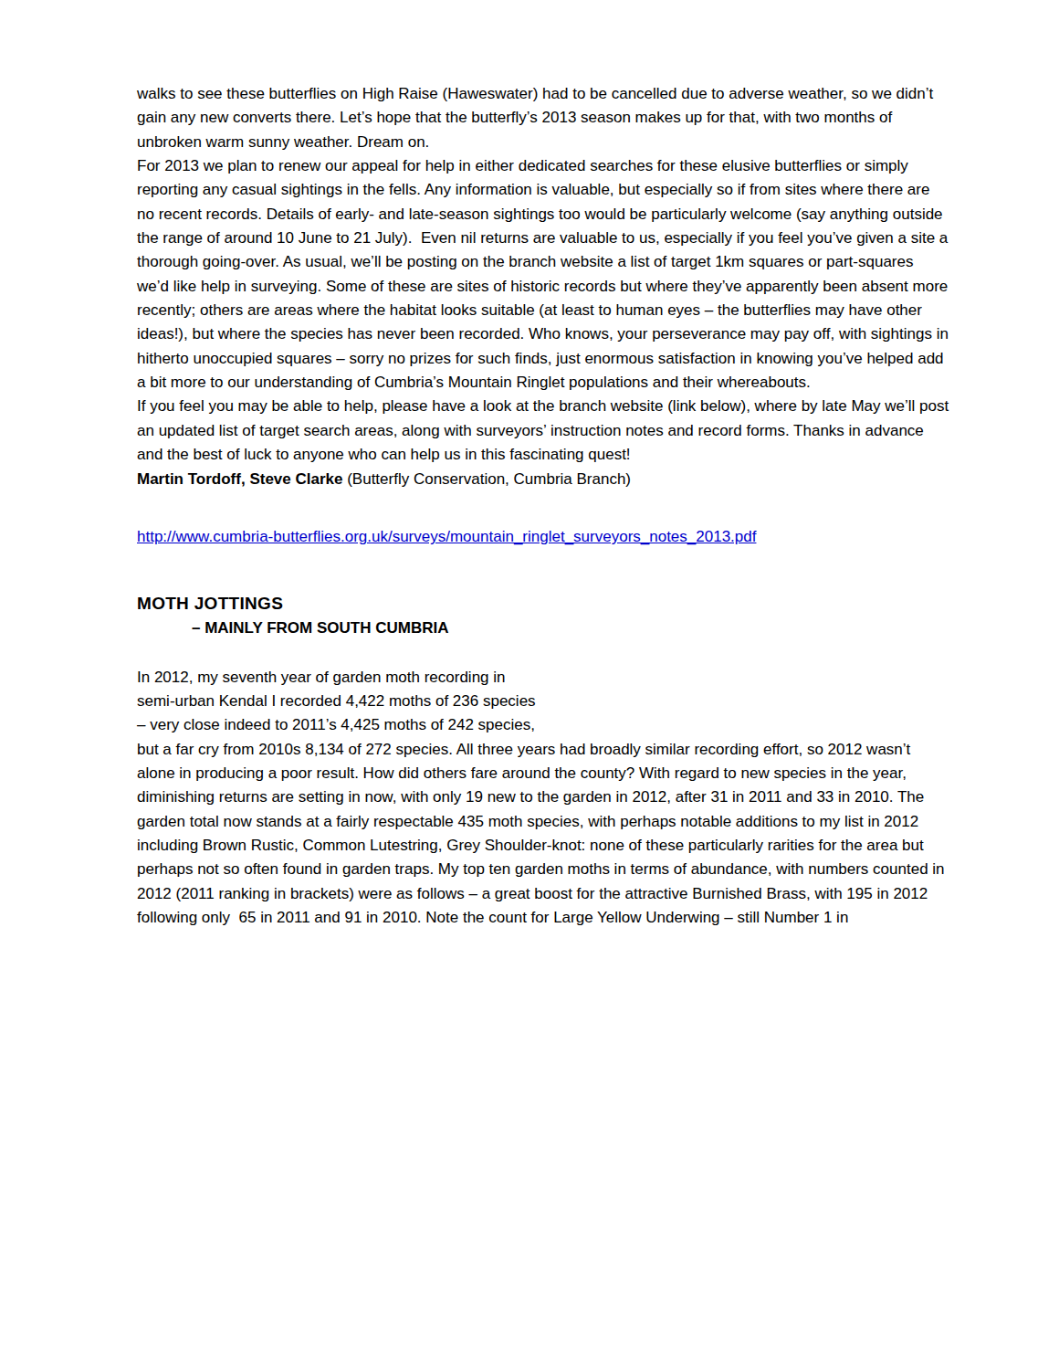walks to see these butterflies on High Raise (Haweswater) had to be cancelled due to adverse weather, so we didn’t gain any new converts there. Let’s hope that the butterfly’s 2013 season makes up for that, with two months of unbroken warm sunny weather. Dream on.
For 2013 we plan to renew our appeal for help in either dedicated searches for these elusive butterflies or simply reporting any casual sightings in the fells. Any information is valuable, but especially so if from sites where there are no recent records. Details of early- and late-season sightings too would be particularly welcome (say anything outside the range of around 10 June to 21 July). Even nil returns are valuable to us, especially if you feel you’ve given a site a thorough going-over. As usual, we’ll be posting on the branch website a list of target 1km squares or part-squares we’d like help in surveying. Some of these are sites of historic records but where they’ve apparently been absent more recently; others are areas where the habitat looks suitable (at least to human eyes – the butterflies may have other ideas!), but where the species has never been recorded. Who knows, your perseverance may pay off, with sightings in hitherto unoccupied squares – sorry no prizes for such finds, just enormous satisfaction in knowing you’ve helped add a bit more to our understanding of Cumbria’s Mountain Ringlet populations and their whereabouts.
If you feel you may be able to help, please have a look at the branch website (link below), where by late May we’ll post an updated list of target search areas, along with surveyors’ instruction notes and record forms. Thanks in advance and the best of luck to anyone who can help us in this fascinating quest!
Martin Tordoff, Steve Clarke (Butterfly Conservation, Cumbria Branch)
http://www.cumbria-butterflies.org.uk/surveys/mountain_ringlet_surveyors_notes_2013.pdf
MOTH JOTTINGS
– MAINLY FROM SOUTH CUMBRIA
In 2012, my seventh year of garden moth recording in
semi-urban Kendal I recorded 4,422 moths of 236 species
– very close indeed to 2011’s 4,425 moths of 242 species,
but a far cry from 2010s 8,134 of 272 species. All three years had broadly similar recording effort, so 2012 wasn’t alone in producing a poor result. How did others fare around the county? With regard to new species in the year, diminishing returns are setting in now, with only 19 new to the garden in 2012, after 31 in 2011 and 33 in 2010. The garden total now stands at a fairly respectable 435 moth species, with perhaps notable additions to my list in 2012 including Brown Rustic, Common Lutestring, Grey Shoulder-knot: none of these particularly rarities for the area but perhaps not so often found in garden traps. My top ten garden moths in terms of abundance, with numbers counted in 2012 (2011 ranking in brackets) were as follows – a great boost for the attractive Burnished Brass, with 195 in 2012 following only 65 in 2011 and 91 in 2010. Note the count for Large Yellow Underwing – still Number 1 in